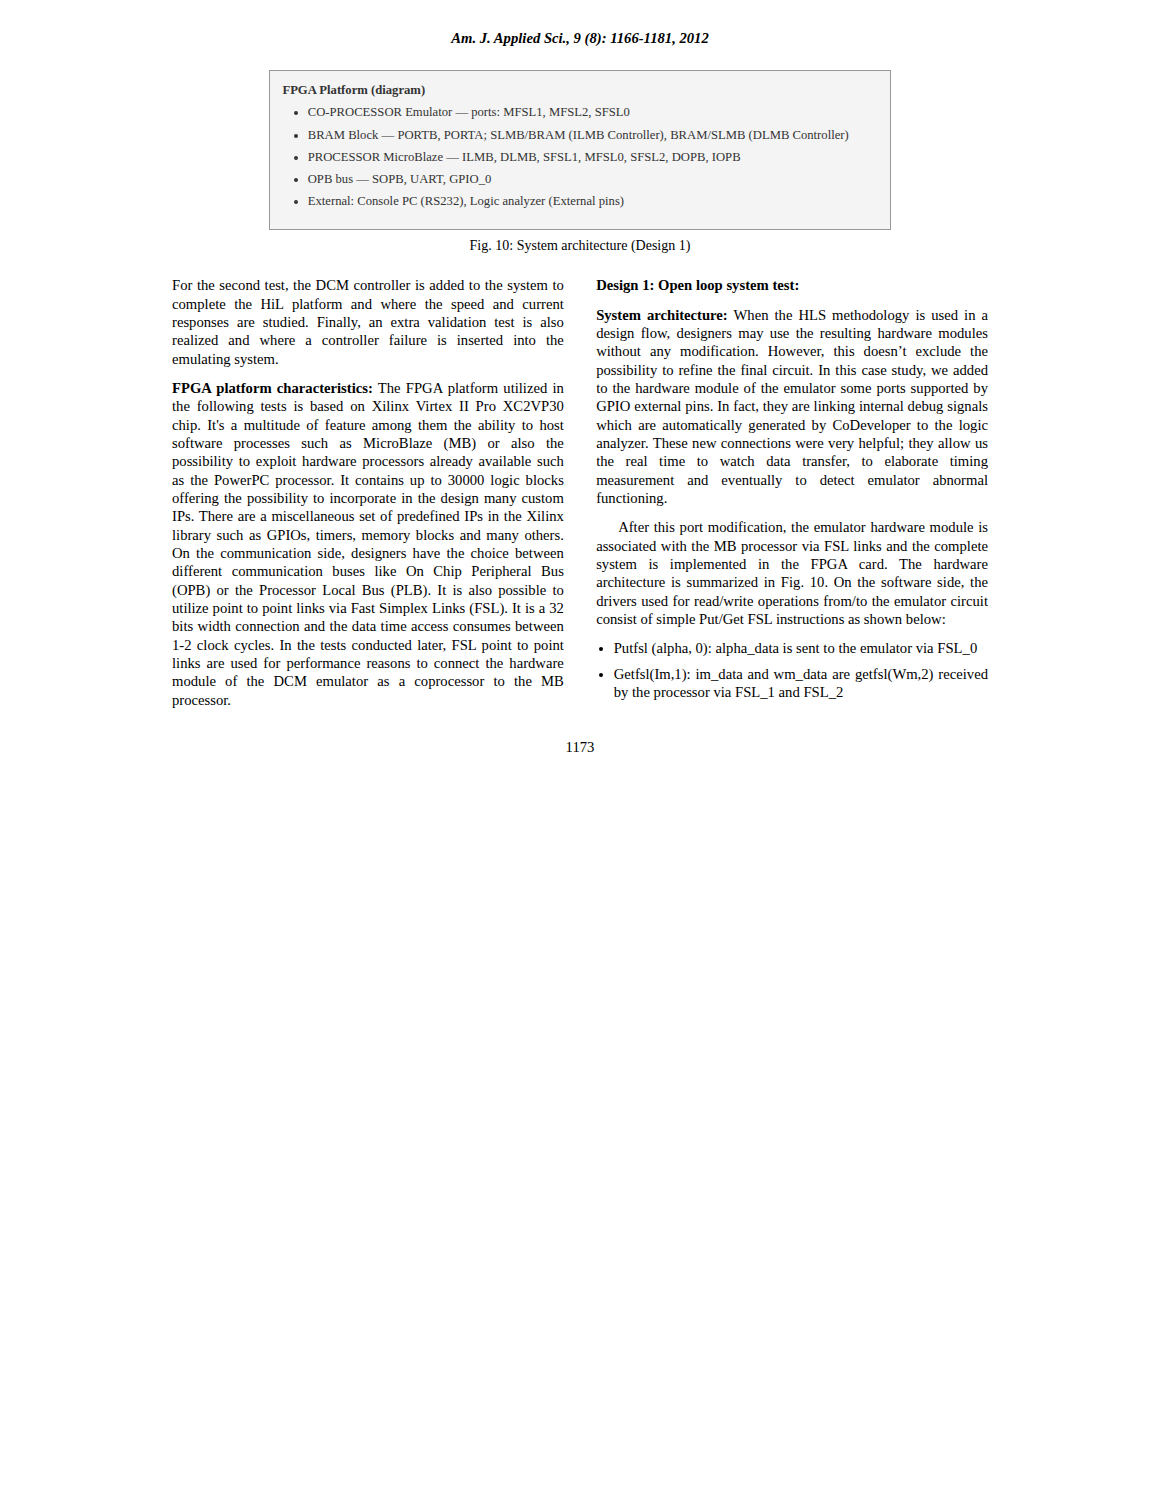Am. J. Applied Sci., 9 (8): 1166-1181, 2012
FPGA Platform (diagram)
CO-PROCESSOR Emulator — ports: MFSL1, MFSL2, SFSL0
BRAM Block — PORTB, PORTA; SLMB/BRAM (ILMB Controller), BRAM/SLMB (DLMB Controller)
PROCESSOR MicroBlaze — ILMB, DLMB, SFSL1, MFSL0, SFSL2, DOPB, IOPB
OPB bus — SOPB, UART, GPIO_0
External: Console PC (RS232), Logic analyzer (External pins)
Fig. 10: System architecture (Design 1)
For the second test, the DCM controller is added to the system to complete the HiL platform and where the speed and current responses are studied. Finally, an extra validation test is also realized and where a controller failure is inserted into the emulating system.
FPGA platform characteristics:
The FPGA platform utilized in the following tests is based on Xilinx Virtex II Pro XC2VP30 chip. It's a multitude of feature among them the ability to host software processes such as MicroBlaze (MB) or also the possibility to exploit hardware processors already available such as the PowerPC processor. It contains up to 30000 logic blocks offering the possibility to incorporate in the design many custom IPs. There are a miscellaneous set of predefined IPs in the Xilinx library such as GPIOs, timers, memory blocks and many others. On the communication side, designers have the choice between different communication buses like On Chip Peripheral Bus (OPB) or the Processor Local Bus (PLB). It is also possible to utilize point to point links via Fast Simplex Links (FSL). It is a 32 bits width connection and the data time access consumes between 1-2 clock cycles. In the tests conducted later, FSL point to point links are used for performance reasons to connect the hardware module of the DCM emulator as a coprocessor to the MB processor.
Design 1: Open loop system test:
System architecture:
When the HLS methodology is used in a design flow, designers may use the resulting hardware modules without any modification. However, this doesn’t exclude the possibility to refine the final circuit. In this case study, we added to the hardware module of the emulator some ports supported by GPIO external pins. In fact, they are linking internal debug signals which are automatically generated by CoDeveloper to the logic analyzer. These new connections were very helpful; they allow us the real time to watch data transfer, to elaborate timing measurement and eventually to detect emulator abnormal functioning.
After this port modification, the emulator hardware module is associated with the MB processor via FSL links and the complete system is implemented in the FPGA card. The hardware architecture is summarized in Fig. 10. On the software side, the drivers used for read/write operations from/to the emulator circuit consist of simple Put/Get FSL instructions as shown below:
Putfsl (alpha, 0): alpha_data is sent to the emulator via FSL_0
Getfsl(Im,1): im_data and wm_data are getfsl(Wm,2) received by the processor via FSL_1 and FSL_2
1173